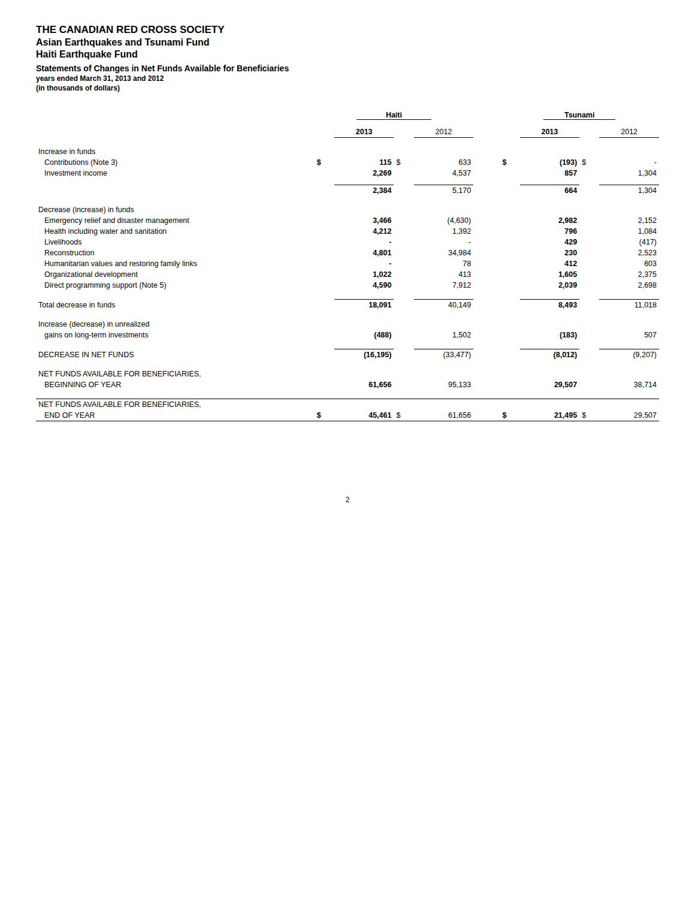THE CANADIAN RED CROSS SOCIETY
Asian Earthquakes and Tsunami Fund
Haiti Earthquake Fund
Statements of Changes in Net Funds Available for Beneficiaries
years ended March 31, 2013 and 2012
(in thousands of dollars)
| | Haiti | | Tsunami |
| | | 2013 | | 2012 | | | 2013 | | 2012 |
| Increase in funds | |
| Contributions (Note 3) | $ | 115 | $ | 633 | | $ | (193) | $ | - |
| Investment income | | 2,269 | | 4,537 | | | 857 | | 1,304 |
| | | 2,384 | | 5,170 | | | 664 | | 1,304 |
| Decrease (increase) in funds | |
| Emergency relief and disaster management | | 3,466 | | (4,630) | | | 2,982 | | 2,152 |
| Health including water and sanitation | | 4,212 | | 1,392 | | | 796 | | 1,084 |
| Livelihoods | | - | | - | | | 429 | | (417) |
| Reconstruction | | 4,801 | | 34,984 | | | 230 | | 2,523 |
| Humanitarian values and restoring family links | | - | | 78 | | | 412 | | 603 |
| Organizational development | | 1,022 | | 413 | | | 1,605 | | 2,375 |
| Direct programming support (Note 5) | | 4,590 | | 7,912 | | | 2,039 | | 2,698 |
| Total decrease in funds | | 18,091 | | 40,149 | | | 8,493 | | 11,018 |
| Increase (decrease) in unrealized | |
| gains on long-term investments | | (488) | | 1,502 | | | (183) | | 507 |
| DECREASE IN NET FUNDS | | (16,195) | | (33,477) | | | (8,012) | | (9,207) |
| NET FUNDS AVAILABLE FOR BENEFICIARIES, | |
| BEGINNING OF YEAR | | 61,656 | | 95,133 | | | 29,507 | | 38,714 |
| NET FUNDS AVAILABLE FOR BENEFICIARIES, | | | | | | | | | |
| END OF YEAR | $ | 45,461 | $ | 61,656 | | $ | 21,495 | $ | 29,507 |
2